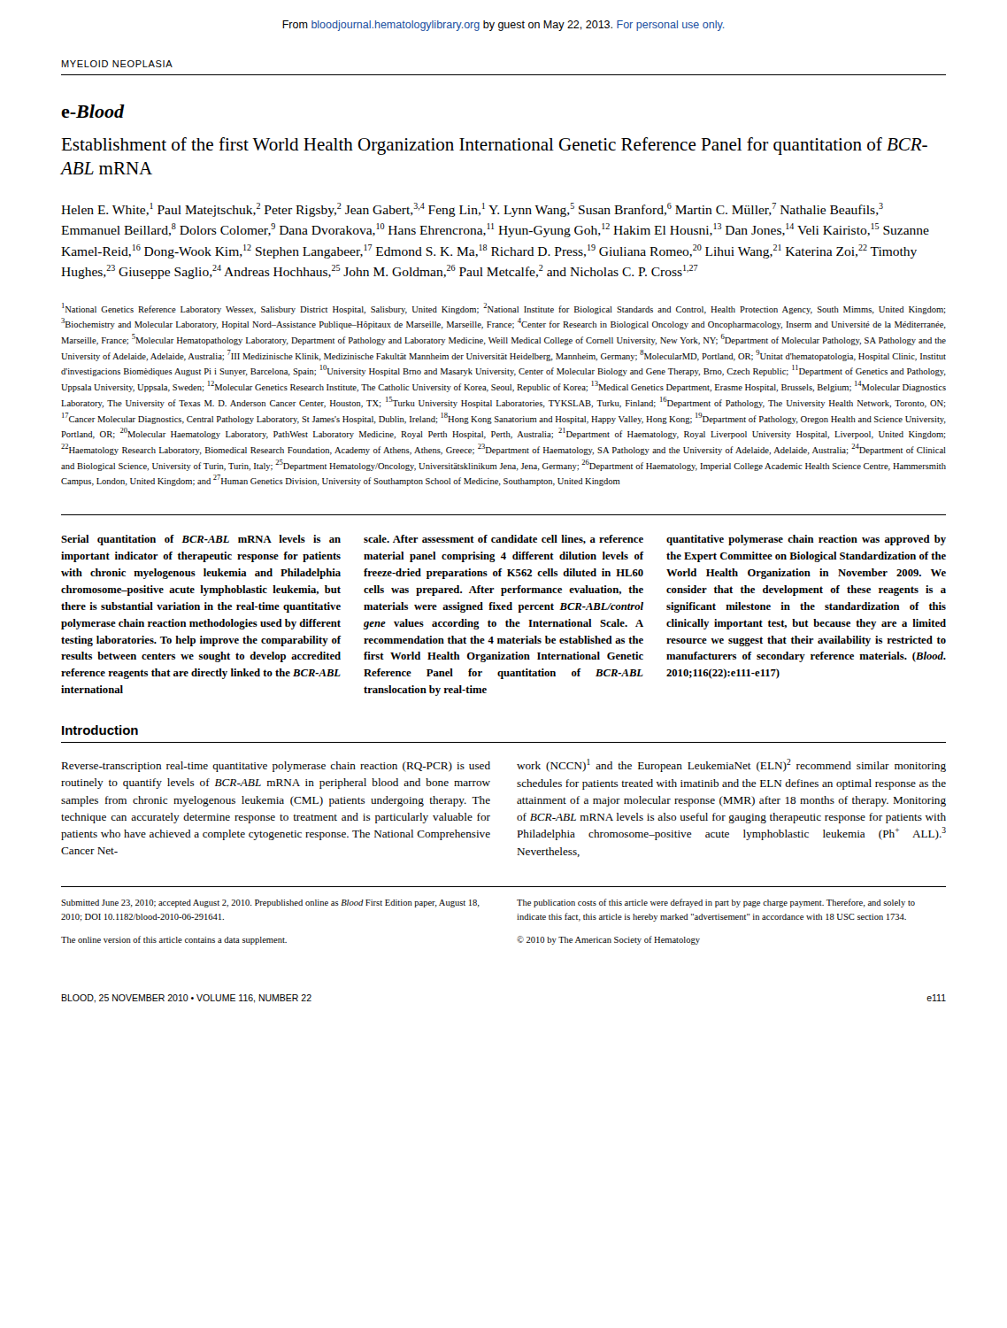From bloodjournal.hematologylibrary.org by guest on May 22, 2013. For personal use only.
MYELOID NEOPLASIA
e-Blood
Establishment of the first World Health Organization International Genetic Reference Panel for quantitation of BCR-ABL mRNA
Helen E. White,1 Paul Matejtschuk,2 Peter Rigsby,2 Jean Gabert,3,4 Feng Lin,1 Y. Lynn Wang,5 Susan Branford,6 Martin C. Müller,7 Nathalie Beaufils,3 Emmanuel Beillard,8 Dolors Colomer,9 Dana Dvorakova,10 Hans Ehrencrona,11 Hyun-Gyung Goh,12 Hakim El Housni,13 Dan Jones,14 Veli Kairisto,15 Suzanne Kamel-Reid,16 Dong-Wook Kim,12 Stephen Langabeer,17 Edmond S. K. Ma,18 Richard D. Press,19 Giuliana Romeo,20 Lihui Wang,21 Katerina Zoi,22 Timothy Hughes,23 Giuseppe Saglio,24 Andreas Hochhaus,25 John M. Goldman,26 Paul Metcalfe,2 and Nicholas C. P. Cross1,27
1National Genetics Reference Laboratory Wessex, Salisbury District Hospital, Salisbury, United Kingdom; 2National Institute for Biological Standards and Control, Health Protection Agency, South Mimms, United Kingdom; 3Biochemistry and Molecular Laboratory, Hopital Nord–Assistance Publique–Hôpitaux de Marseille, Marseille, France; 4Center for Research in Biological Oncology and Oncopharmacology, Inserm and Université de la Méditerranée, Marseille, France; 5Molecular Hematopathology Laboratory, Department of Pathology and Laboratory Medicine, Weill Medical College of Cornell University, New York, NY; 6Department of Molecular Pathology, SA Pathology and the University of Adelaide, Adelaide, Australia; 7III Medizinische Klinik, Medizinische Fakultät Mannheim der Universität Heidelberg, Mannheim, Germany; 8MolecularMD, Portland, OR; 9Unitat d'hematopatologia, Hospital Clinic, Institut d'investigacions Biomèdiques August Pi i Sunyer, Barcelona, Spain; 10University Hospital Brno and Masaryk University, Center of Molecular Biology and Gene Therapy, Brno, Czech Republic; 11Department of Genetics and Pathology, Uppsala University, Uppsala, Sweden; 12Molecular Genetics Research Institute, The Catholic University of Korea, Seoul, Republic of Korea; 13Medical Genetics Department, Erasme Hospital, Brussels, Belgium; 14Molecular Diagnostics Laboratory, The University of Texas M. D. Anderson Cancer Center, Houston, TX; 15Turku University Hospital Laboratories, TYKSLAB, Turku, Finland; 16Department of Pathology, The University Health Network, Toronto, ON; 17Cancer Molecular Diagnostics, Central Pathology Laboratory, St James's Hospital, Dublin, Ireland; 18Hong Kong Sanatorium and Hospital, Happy Valley, Hong Kong; 19Department of Pathology, Oregon Health and Science University, Portland, OR; 20Molecular Haematology Laboratory, PathWest Laboratory Medicine, Royal Perth Hospital, Perth, Australia; 21Department of Haematology, Royal Liverpool University Hospital, Liverpool, United Kingdom; 22Haematology Research Laboratory, Biomedical Research Foundation, Academy of Athens, Athens, Greece; 23Department of Haematology, SA Pathology and the University of Adelaide, Adelaide, Australia; 24Department of Clinical and Biological Science, University of Turin, Turin, Italy; 25Department Hematology/Oncology, Universitätsklinikum Jena, Jena, Germany; 26Department of Haematology, Imperial College Academic Health Science Centre, Hammersmith Campus, London, United Kingdom; and 27Human Genetics Division, University of Southampton School of Medicine, Southampton, United Kingdom
Serial quantitation of BCR-ABL mRNA levels is an important indicator of therapeutic response for patients with chronic myelogenous leukemia and Philadelphia chromosome–positive acute lymphoblastic leukemia, but there is substantial variation in the real-time quantitative polymerase chain reaction methodologies used by different testing laboratories. To help improve the comparability of results between centers we sought to develop accredited reference reagents that are directly linked to the BCR-ABL international
scale. After assessment of candidate cell lines, a reference material panel comprising 4 different dilution levels of freeze-dried preparations of K562 cells diluted in HL60 cells was prepared. After performance evaluation, the materials were assigned fixed percent BCR-ABL/control gene values according to the International Scale. A recommendation that the 4 materials be established as the first World Health Organization International Genetic Reference Panel for quantitation of BCR-ABL translocation by real-time
quantitative polymerase chain reaction was approved by the Expert Committee on Biological Standardization of the World Health Organization in November 2009. We consider that the development of these reagents is a significant milestone in the standardization of this clinically important test, but because they are a limited resource we suggest that their availability is restricted to manufacturers of secondary reference materials. (Blood. 2010;116(22):e111-e117)
Introduction
Reverse-transcription real-time quantitative polymerase chain reaction (RQ-PCR) is used routinely to quantify levels of BCR-ABL mRNA in peripheral blood and bone marrow samples from chronic myelogenous leukemia (CML) patients undergoing therapy. The technique can accurately determine response to treatment and is particularly valuable for patients who have achieved a complete cytogenetic response. The National Comprehensive Cancer Net-
work (NCCN)1 and the European LeukemiaNet (ELN)2 recommend similar monitoring schedules for patients treated with imatinib and the ELN defines an optimal response as the attainment of a major molecular response (MMR) after 18 months of therapy. Monitoring of BCR-ABL mRNA levels is also useful for gauging therapeutic response for patients with Philadelphia chromosome–positive acute lymphoblastic leukemia (Ph+ ALL).3 Nevertheless,
Submitted June 23, 2010; accepted August 2, 2010. Prepublished online as Blood First Edition paper, August 18, 2010; DOI 10.1182/blood-2010-06-291641.
The online version of this article contains a data supplement.
The publication costs of this article were defrayed in part by page charge payment. Therefore, and solely to indicate this fact, this article is hereby marked "advertisement" in accordance with 18 USC section 1734.
© 2010 by The American Society of Hematology
BLOOD, 25 NOVEMBER 2010 • VOLUME 116, NUMBER 22 e111